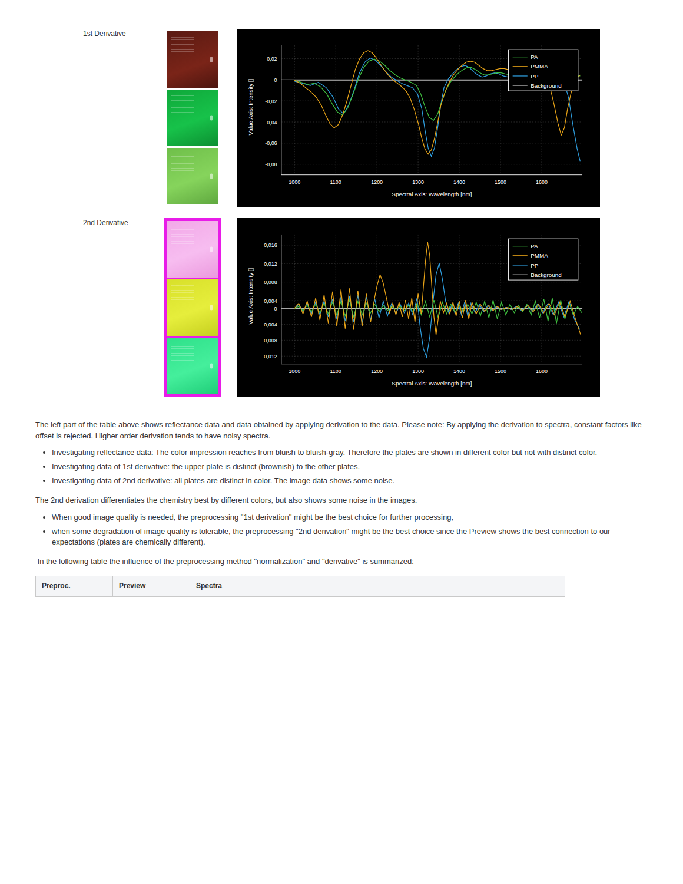| 1st Derivative | | Value Axis: Intensity [] 0,02 0 -0,02 -0,04 -0,06 -0,08 1000 1100 1200 1300 1400 1500 1600 Spectral Axis: Wavelength [nm] PA PMMA PP Background |
| 2nd Derivative | | Value Axis: Intensity [] 0,016 0,012 0,008 0,004 0 -0,004 -0,008 -0,012 1000 1100 1200 1300 1400 1500 1600 Spectral Axis: Wavelength [nm] PA PMMA PP Background |
The left part of the table above shows reflectance data and data obtained by applying derivation to the data. Please note: By applying the derivation to spectra, constant factors like offset is rejected. Higher order derivation tends to have noisy spectra.
Investigating reflectance data: The color impression reaches from bluish to bluish-gray. Therefore the plates are shown in different color but not with distinct color.
Investigating data of 1st derivative: the upper plate is distinct (brownish) to the other plates.
Investigating data of 2nd derivative: all plates are distinct in color. The image data shows some noise.
The 2nd derivation differentiates the chemistry best by different colors, but also shows some noise in the images.
When good image quality is needed, the preprocessing "1st derivation" might be the best choice for further processing,
when some degradation of image quality is tolerable, the preprocessing "2nd derivation" might be the best choice since the Preview shows the best connection to our expectations (plates are chemically different).
In the following table the influence of the preprocessing method "normalization" and "derivative" is summarized:
| Preproc. | Preview | Spectra |
| --- | --- | --- |